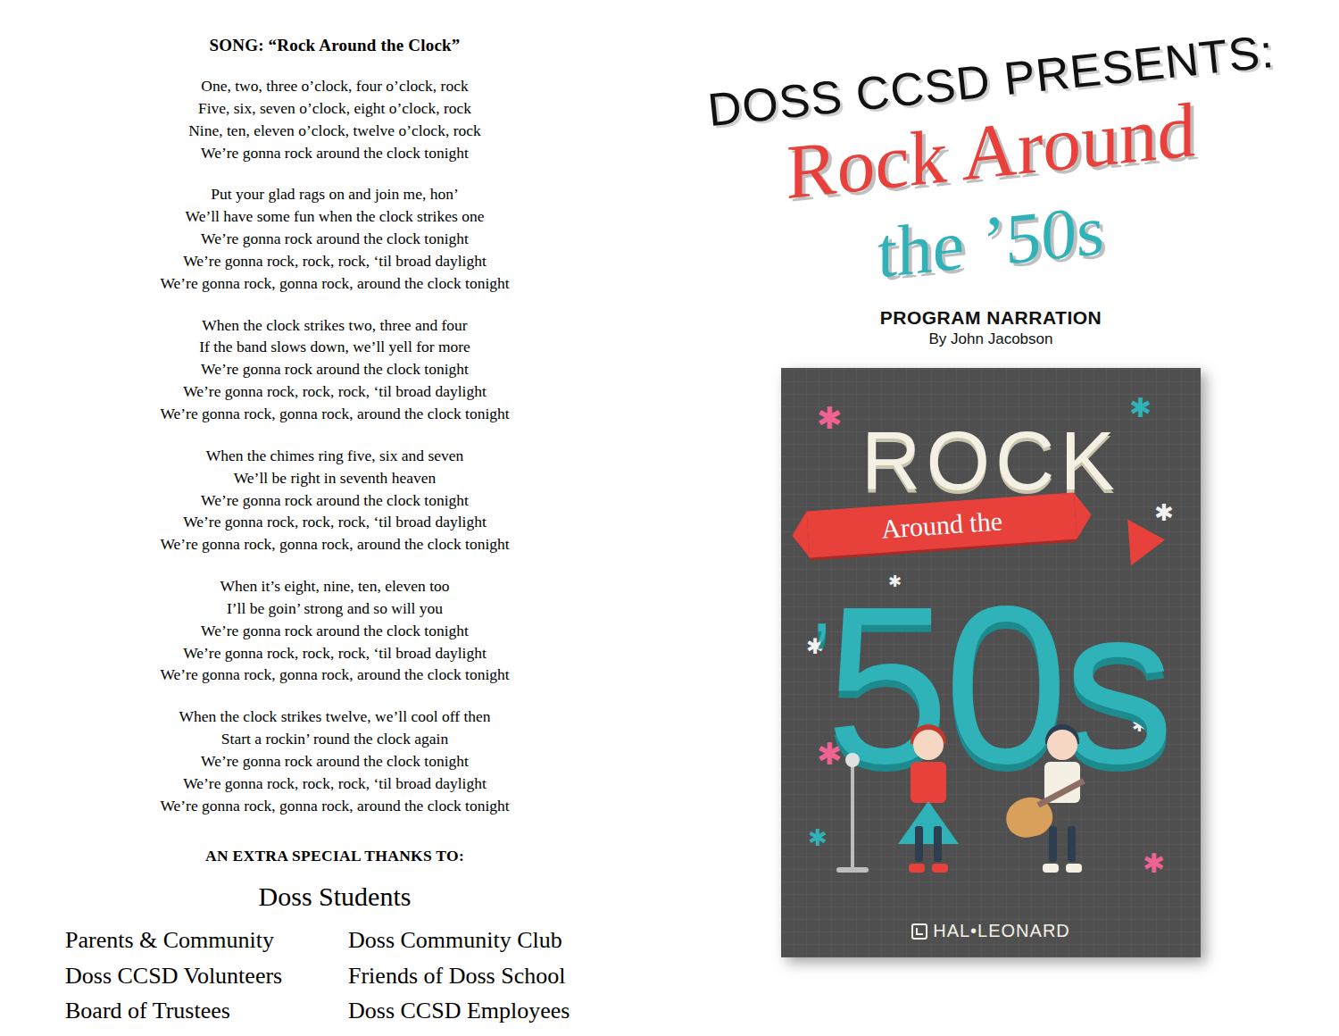SONG: “Rock Around the Clock”
One, two, three o’clock, four o’clock, rock
Five, six, seven o’clock, eight o’clock, rock
Nine, ten, eleven o’clock, twelve o’clock, rock
We’re gonna rock around the clock tonight
Put your glad rags on and join me, hon’
We’ll have some fun when the clock strikes one
We’re gonna rock around the clock tonight
We’re gonna rock, rock, rock, ‘til broad daylight
We’re gonna rock, gonna rock, around the clock tonight
When the clock strikes two, three and four
If the band slows down, we’ll yell for more
We’re gonna rock around the clock tonight
We’re gonna rock, rock, rock, ‘til broad daylight
We’re gonna rock, gonna rock, around the clock tonight
When the chimes ring five, six and seven
We’ll be right in seventh heaven
We’re gonna rock around the clock tonight
We’re gonna rock, rock, rock, ‘til broad daylight
We’re gonna rock, gonna rock, around the clock tonight
When it’s eight, nine, ten, eleven too
I’ll be goin’ strong and so will you
We’re gonna rock around the clock tonight
We’re gonna rock, rock, rock, ‘til broad daylight
We’re gonna rock, gonna rock, around the clock tonight
When the clock strikes twelve, we’ll cool off then
Start a rockin’ round the clock again
We’re gonna rock around the clock tonight
We’re gonna rock, rock, rock, ‘til broad daylight
We’re gonna rock, gonna rock, around the clock tonight
AN EXTRA SPECIAL THANKS TO:
Doss Students
Parents & Community
Doss Community Club
Doss CCSD Volunteers
Friends of Doss School
Board of Trustees
Doss CCSD Employees
DOSS CCSD PRESENTS:
Rock Around
the ’50s
PROGRAM NARRATION
By John Jacobson
✱ ✱ ✱ ✱ ✱ ✱ ✱ ✱ ✱
ROCK
Around the
’50s
HAL•LEONARD